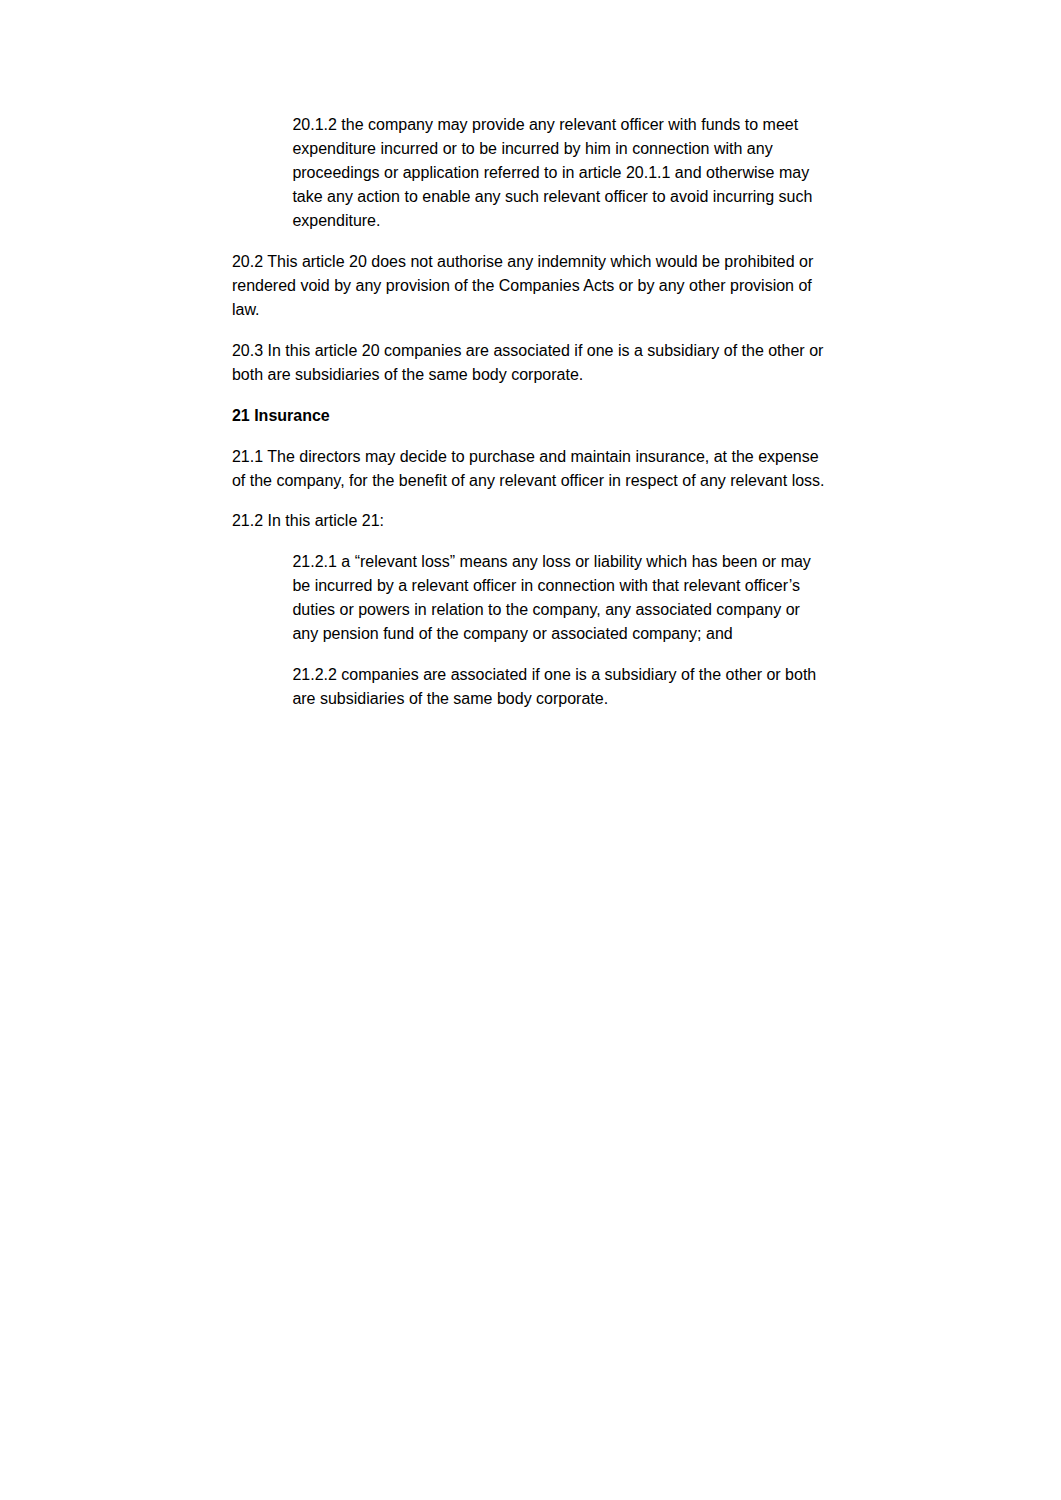20.1.2 the company may provide any relevant officer with funds to meet expenditure incurred or to be incurred by him in connection with any proceedings or application referred to in article 20.1.1 and otherwise may take any action to enable any such relevant officer to avoid incurring such expenditure.
20.2 This article 20 does not authorise any indemnity which would be prohibited or rendered void by any provision of the Companies Acts or by any other provision of law.
20.3 In this article 20 companies are associated if one is a subsidiary of the other or both are subsidiaries of the same body corporate.
21 Insurance
21.1 The directors may decide to purchase and maintain insurance, at the expense of the company, for the benefit of any relevant officer in respect of any relevant loss.
21.2 In this article 21:
21.2.1 a “relevant loss” means any loss or liability which has been or may be incurred by a relevant officer in connection with that relevant officer’s duties or powers in relation to the company, any associated company or any pension fund of the company or associated company; and
21.2.2 companies are associated if one is a subsidiary of the other or both are subsidiaries of the same body corporate.